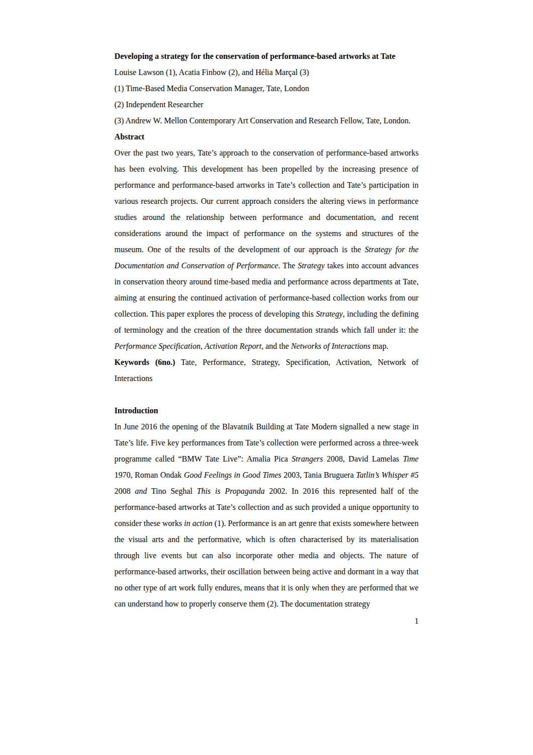Developing a strategy for the conservation of performance-based artworks at Tate
Louise Lawson (1), Acatia Finbow (2), and Hélia Marçal (3)
(1) Time-Based Media Conservation Manager, Tate, London
(2) Independent Researcher
(3) Andrew W. Mellon Contemporary Art Conservation and Research Fellow, Tate, London.
Abstract
Over the past two years, Tate’s approach to the conservation of performance-based artworks has been evolving. This development has been propelled by the increasing presence of performance and performance-based artworks in Tate’s collection and Tate’s participation in various research projects. Our current approach considers the altering views in performance studies around the relationship between performance and documentation, and recent considerations around the impact of performance on the systems and structures of the museum. One of the results of the development of our approach is the Strategy for the Documentation and Conservation of Performance. The Strategy takes into account advances in conservation theory around time-based media and performance across departments at Tate, aiming at ensuring the continued activation of performance-based collection works from our collection. This paper explores the process of developing this Strategy, including the defining of terminology and the creation of the three documentation strands which fall under it: the Performance Specification, Activation Report, and the Networks of Interactions map.
Keywords (6no.) Tate, Performance, Strategy, Specification, Activation, Network of Interactions
Introduction
In June 2016 the opening of the Blavatnik Building at Tate Modern signalled a new stage in Tate’s life. Five key performances from Tate’s collection were performed across a three-week programme called “BMW Tate Live”: Amalia Pica Strangers 2008, David Lamelas Time 1970, Roman Ondak Good Feelings in Good Times 2003, Tania Bruguera Tatlin’s Whisper #5 2008 and Tino Seghal This is Propaganda 2002. In 2016 this represented half of the performance-based artworks at Tate’s collection and as such provided a unique opportunity to consider these works in action (1). Performance is an art genre that exists somewhere between the visual arts and the performative, which is often characterised by its materialisation through live events but can also incorporate other media and objects. The nature of performance-based artworks, their oscillation between being active and dormant in a way that no other type of art work fully endures, means that it is only when they are performed that we can understand how to properly conserve them (2). The documentation strategy
1